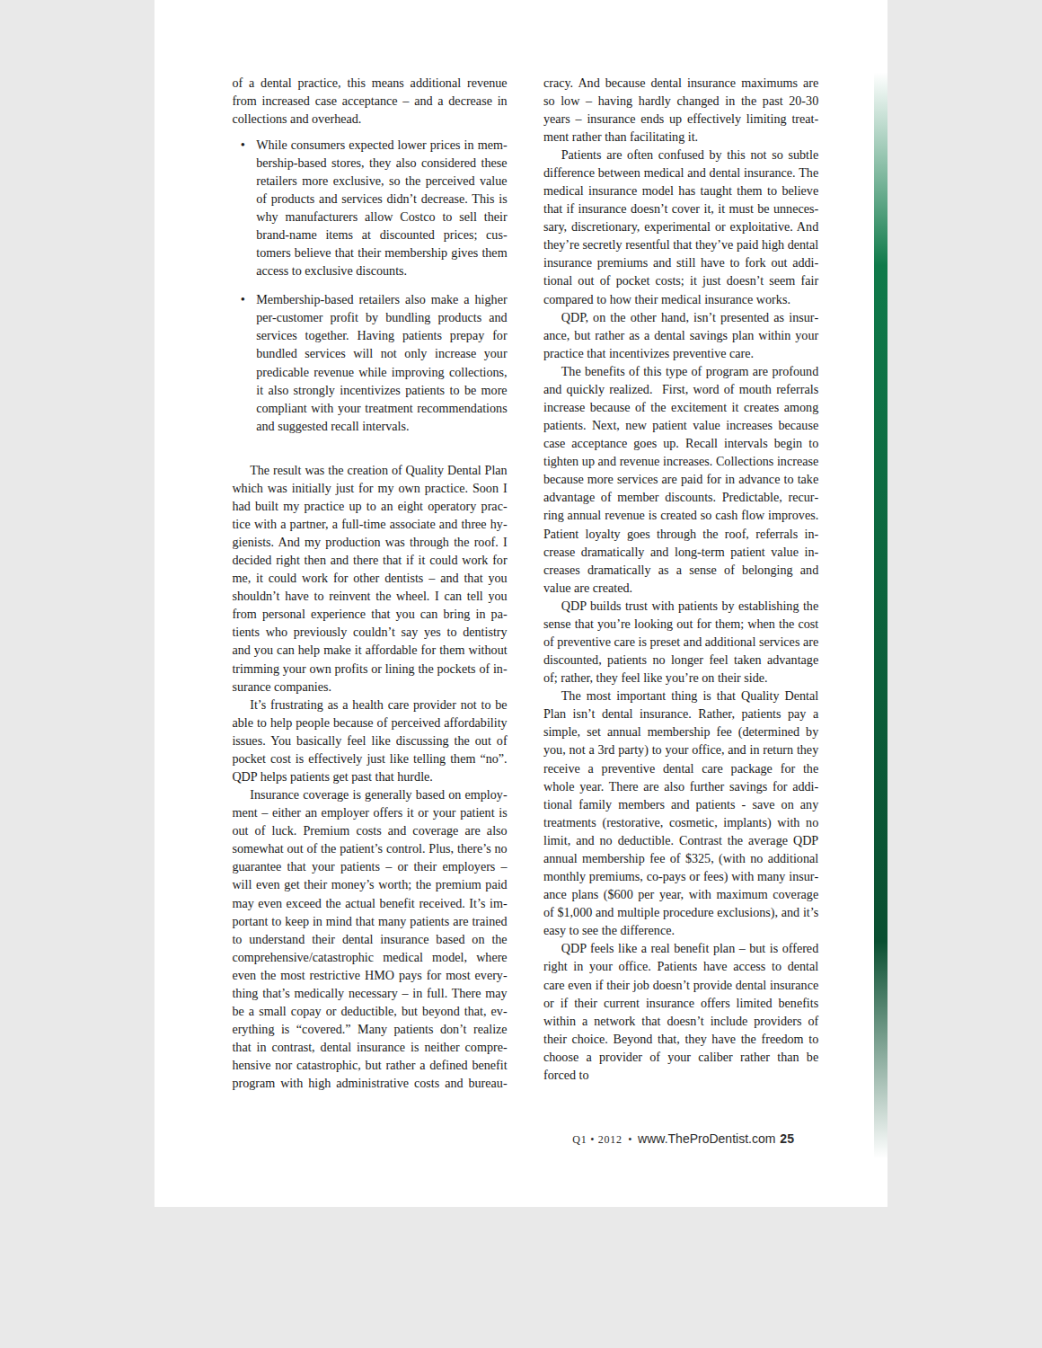of a dental practice, this means additional revenue from increased case acceptance – and a decrease in collections and overhead.
While consumers expected lower prices in membership-based stores, they also considered these retailers more exclusive, so the perceived value of products and services didn’t decrease. This is why manufacturers allow Costco to sell their brand-name items at discounted prices; customers believe that their membership gives them access to exclusive discounts.
Membership-based retailers also make a higher per-customer profit by bundling products and services together. Having patients prepay for bundled services will not only increase your predicable revenue while improving collections, it also strongly incentivizes patients to be more compliant with your treatment recommendations and suggested recall intervals.
The result was the creation of Quality Dental Plan which was initially just for my own practice. Soon I had built my practice up to an eight operatory practice with a partner, a full-time associate and three hygienists. And my production was through the roof. I decided right then and there that if it could work for me, it could work for other dentists – and that you shouldn’t have to reinvent the wheel. I can tell you from personal experience that you can bring in patients who previously couldn’t say yes to dentistry and you can help make it affordable for them without trimming your own profits or lining the pockets of insurance companies.
It’s frustrating as a health care provider not to be able to help people because of perceived affordability issues. You basically feel like discussing the out of pocket cost is effectively just like telling them “no”. QDP helps patients get past that hurdle.
Insurance coverage is generally based on employment – either an employer offers it or your patient is out of luck. Premium costs and coverage are also somewhat out of the patient’s control. Plus, there’s no guarantee that your patients – or their employers – will even get their money’s worth; the premium paid may even exceed the actual benefit received. It’s important to keep in mind that many patients are trained to understand their dental insurance based on the comprehensive/catastrophic medical model, where even the most restrictive HMO pays for most everything that’s medically necessary – in full. There may be a small copay or deductible, but beyond that, everything is “covered.” Many patients don’t realize that in contrast, dental insurance is neither comprehensive nor catastrophic, but rather a defined benefit program with high administrative costs and bureaucracy. And because dental insurance maximums are so low – having hardly changed in the past 20-30 years – insurance ends up effectively limiting treatment rather than facilitating it.
Patients are often confused by this not so subtle difference between medical and dental insurance. The medical insurance model has taught them to believe that if insurance doesn’t cover it, it must be unnecessary, discretionary, experimental or exploitative. And they’re secretly resentful that they’ve paid high dental insurance premiums and still have to fork out additional out of pocket costs; it just doesn’t seem fair compared to how their medical insurance works.
QDP, on the other hand, isn’t presented as insurance, but rather as a dental savings plan within your practice that incentivizes preventive care.
The benefits of this type of program are profound and quickly realized. First, word of mouth referrals increase because of the excitement it creates among patients. Next, new patient value increases because case acceptance goes up. Recall intervals begin to tighten up and revenue increases. Collections increase because more services are paid for in advance to take advantage of member discounts. Predictable, recurring annual revenue is created so cash flow improves. Patient loyalty goes through the roof, referrals increase dramatically and long-term patient value increases dramatically as a sense of belonging and value are created.
QDP builds trust with patients by establishing the sense that you’re looking out for them; when the cost of preventive care is preset and additional services are discounted, patients no longer feel taken advantage of; rather, they feel like you’re on their side.
The most important thing is that Quality Dental Plan isn’t dental insurance. Rather, patients pay a simple, set annual membership fee (determined by you, not a 3rd party) to your office, and in return they receive a preventive dental care package for the whole year. There are also further savings for additional family members and patients - save on any treatments (restorative, cosmetic, implants) with no limit, and no deductible. Contrast the average QDP annual membership fee of $325, (with no additional monthly premiums, co-pays or fees) with many insurance plans ($600 per year, with maximum coverage of $1,000 and multiple procedure exclusions), and it’s easy to see the difference.
QDP feels like a real benefit plan – but is offered right in your office. Patients have access to dental care even if their job doesn’t provide dental insurance or if their current insurance offers limited benefits within a network that doesn’t include providers of their choice. Beyond that, they have the freedom to choose a provider of your caliber rather than be forced to
Q1 • 2012 • www.TheProDentist.com 25